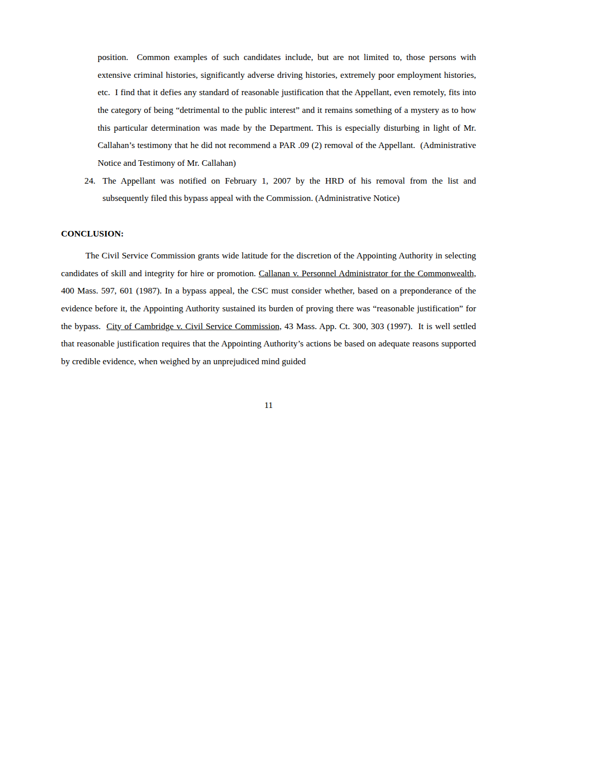position. Common examples of such candidates include, but are not limited to, those persons with extensive criminal histories, significantly adverse driving histories, extremely poor employment histories, etc. I find that it defies any standard of reasonable justification that the Appellant, even remotely, fits into the category of being “detrimental to the public interest” and it remains something of a mystery as to how this particular determination was made by the Department. This is especially disturbing in light of Mr. Callahan’s testimony that he did not recommend a PAR .09 (2) removal of the Appellant. (Administrative Notice and Testimony of Mr. Callahan)
The Appellant was notified on February 1, 2007 by the HRD of his removal from the list and subsequently filed this bypass appeal with the Commission. (Administrative Notice)
CONCLUSION:
The Civil Service Commission grants wide latitude for the discretion of the Appointing Authority in selecting candidates of skill and integrity for hire or promotion. Callanan v. Personnel Administrator for the Commonwealth, 400 Mass. 597, 601 (1987). In a bypass appeal, the CSC must consider whether, based on a preponderance of the evidence before it, the Appointing Authority sustained its burden of proving there was “reasonable justification” for the bypass. City of Cambridge v. Civil Service Commission, 43 Mass. App. Ct. 300, 303 (1997). It is well settled that reasonable justification requires that the Appointing Authority’s actions be based on adequate reasons supported by credible evidence, when weighed by an unprejudiced mind guided
11